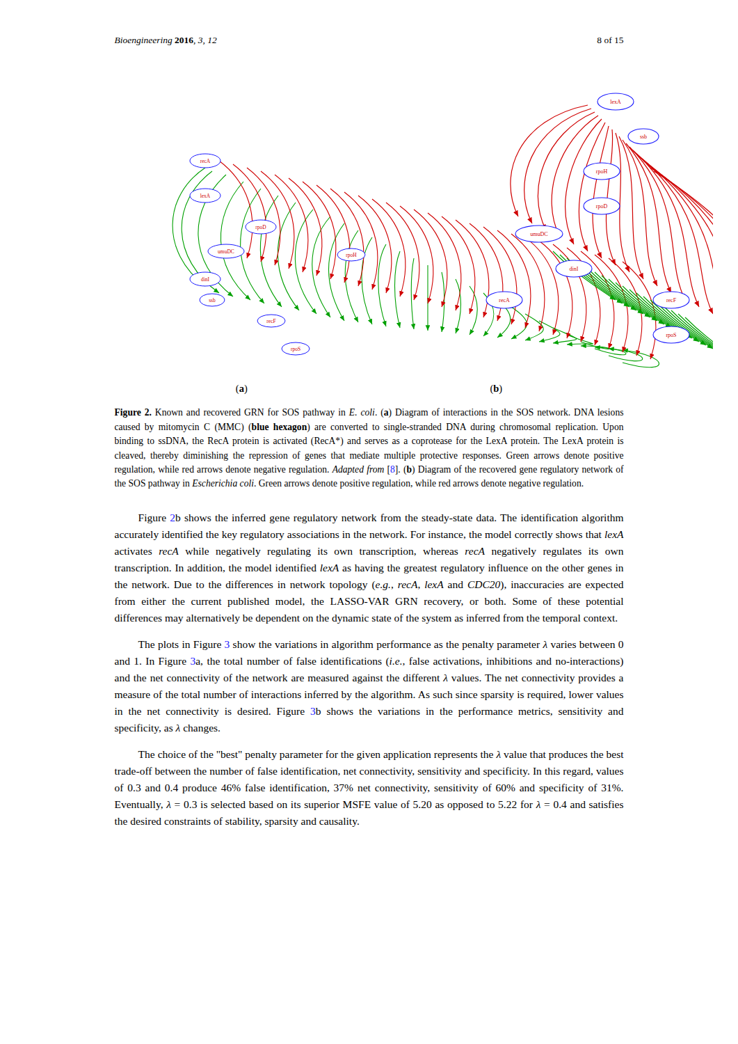Bioengineering 2016, 3, 12
8 of 15
recA lexA rpoD umuDC dinI ssb recF rpoS rpoH lexA ssb rpoH rpoD umuDC dinI recA recF rpoS
(a) (b)
Figure 2. Known and recovered GRN for SOS pathway in E. coli. (a) Diagram of interactions in the SOS network. DNA lesions caused by mitomycin C (MMC) (blue hexagon) are converted to single-stranded DNA during chromosomal replication. Upon binding to ssDNA, the RecA protein is activated (RecA*) and serves as a coprotease for the LexA protein. The LexA protein is cleaved, thereby diminishing the repression of genes that mediate multiple protective responses. Green arrows denote positive regulation, while red arrows denote negative regulation. Adapted from [8]. (b) Diagram of the recovered gene regulatory network of the SOS pathway in Escherichia coli. Green arrows denote positive regulation, while red arrows denote negative regulation.
Figure 2b shows the inferred gene regulatory network from the steady-state data. The identification algorithm accurately identified the key regulatory associations in the network. For instance, the model correctly shows that lexA activates recA while negatively regulating its own transcription, whereas recA negatively regulates its own transcription. In addition, the model identified lexA as having the greatest regulatory influence on the other genes in the network. Due to the differences in network topology (e.g., recA, lexA and CDC20), inaccuracies are expected from either the current published model, the LASSO-VAR GRN recovery, or both. Some of these potential differences may alternatively be dependent on the dynamic state of the system as inferred from the temporal context.
The plots in Figure 3 show the variations in algorithm performance as the penalty parameter λ varies between 0 and 1. In Figure 3a, the total number of false identifications (i.e., false activations, inhibitions and no-interactions) and the net connectivity of the network are measured against the different λ values. The net connectivity provides a measure of the total number of interactions inferred by the algorithm. As such since sparsity is required, lower values in the net connectivity is desired. Figure 3b shows the variations in the performance metrics, sensitivity and specificity, as λ changes.
The choice of the "best" penalty parameter for the given application represents the λ value that produces the best trade-off between the number of false identification, net connectivity, sensitivity and specificity. In this regard, values of 0.3 and 0.4 produce 46% false identification, 37% net connectivity, sensitivity of 60% and specificity of 31%. Eventually, λ = 0.3 is selected based on its superior MSFE value of 5.20 as opposed to 5.22 for λ = 0.4 and satisfies the desired constraints of stability, sparsity and causality.